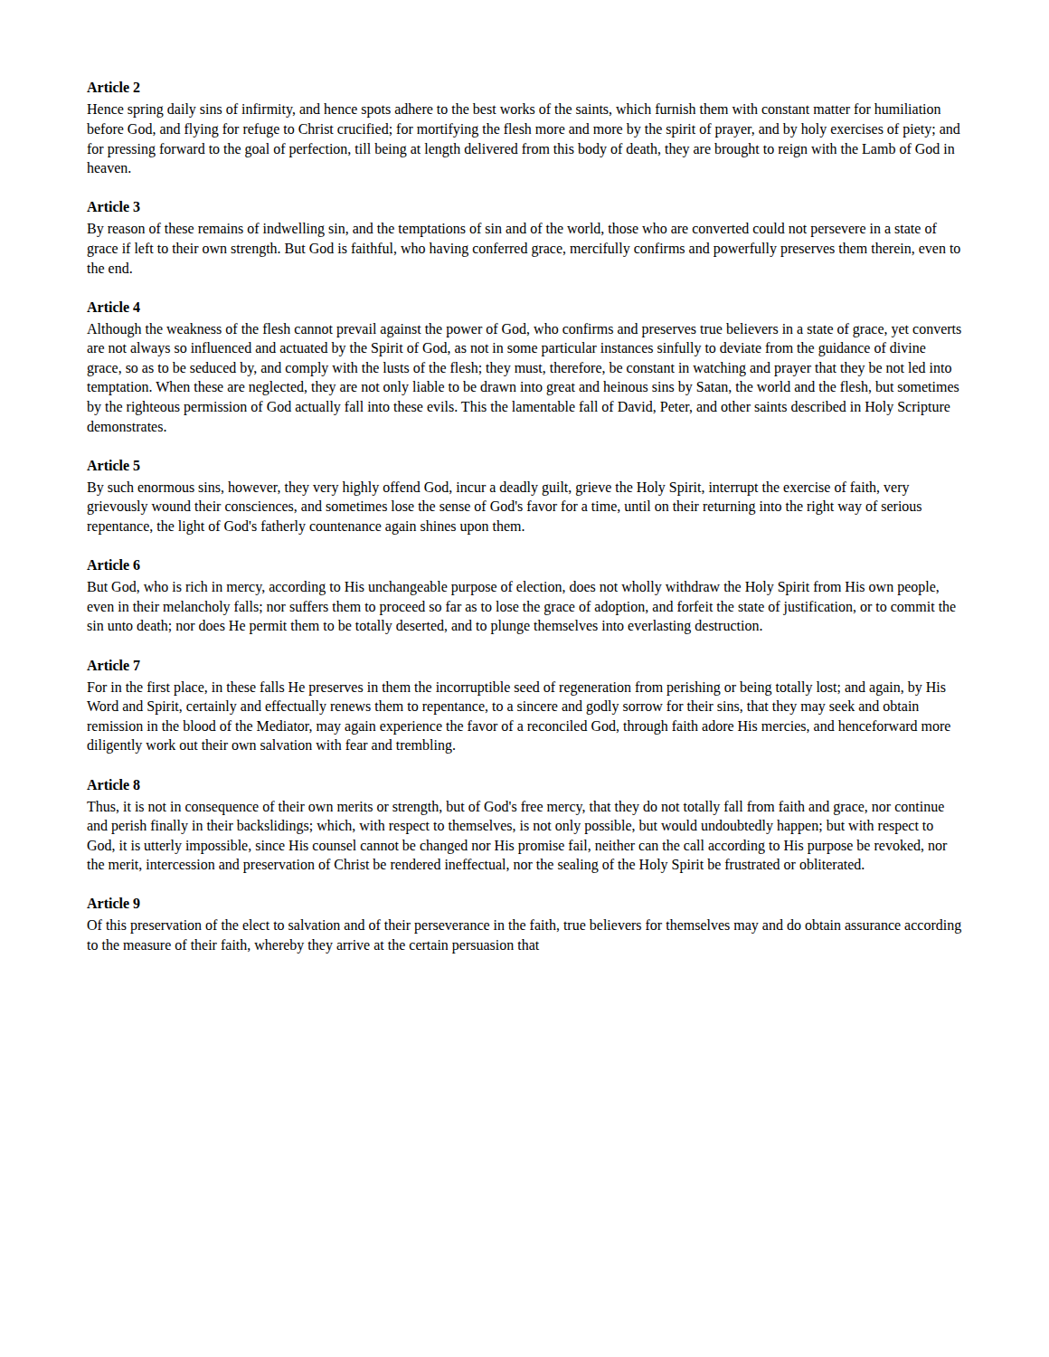Article 2
Hence spring daily sins of infirmity, and hence spots adhere to the best works of the saints, which furnish them with constant matter for humiliation before God, and flying for refuge to Christ crucified; for mortifying the flesh more and more by the spirit of prayer, and by holy exercises of piety; and for pressing forward to the goal of perfection, till being at length delivered from this body of death, they are brought to reign with the Lamb of God in heaven.
Article 3
By reason of these remains of indwelling sin, and the temptations of sin and of the world, those who are converted could not persevere in a state of grace if left to their own strength. But God is faithful, who having conferred grace, mercifully confirms and powerfully preserves them therein, even to the end.
Article 4
Although the weakness of the flesh cannot prevail against the power of God, who confirms and preserves true believers in a state of grace, yet converts are not always so influenced and actuated by the Spirit of God, as not in some particular instances sinfully to deviate from the guidance of divine grace, so as to be seduced by, and comply with the lusts of the flesh; they must, therefore, be constant in watching and prayer that they be not led into temptation. When these are neglected, they are not only liable to be drawn into great and heinous sins by Satan, the world and the flesh, but sometimes by the righteous permission of God actually fall into these evils. This the lamentable fall of David, Peter, and other saints described in Holy Scripture demonstrates.
Article 5
By such enormous sins, however, they very highly offend God, incur a deadly guilt, grieve the Holy Spirit, interrupt the exercise of faith, very grievously wound their consciences, and sometimes lose the sense of God's favor for a time, until on their returning into the right way of serious repentance, the light of God's fatherly countenance again shines upon them.
Article 6
But God, who is rich in mercy, according to His unchangeable purpose of election, does not wholly withdraw the Holy Spirit from His own people, even in their melancholy falls; nor suffers them to proceed so far as to lose the grace of adoption, and forfeit the state of justification, or to commit the sin unto death; nor does He permit them to be totally deserted, and to plunge themselves into everlasting destruction.
Article 7
For in the first place, in these falls He preserves in them the incorruptible seed of regeneration from perishing or being totally lost; and again, by His Word and Spirit, certainly and effectually renews them to repentance, to a sincere and godly sorrow for their sins, that they may seek and obtain remission in the blood of the Mediator, may again experience the favor of a reconciled God, through faith adore His mercies, and henceforward more diligently work out their own salvation with fear and trembling.
Article 8
Thus, it is not in consequence of their own merits or strength, but of God's free mercy, that they do not totally fall from faith and grace, nor continue and perish finally in their backslidings; which, with respect to themselves, is not only possible, but would undoubtedly happen; but with respect to God, it is utterly impossible, since His counsel cannot be changed nor His promise fail, neither can the call according to His purpose be revoked, nor the merit, intercession and preservation of Christ be rendered ineffectual, nor the sealing of the Holy Spirit be frustrated or obliterated.
Article 9
Of this preservation of the elect to salvation and of their perseverance in the faith, true believers for themselves may and do obtain assurance according to the measure of their faith, whereby they arrive at the certain persuasion that